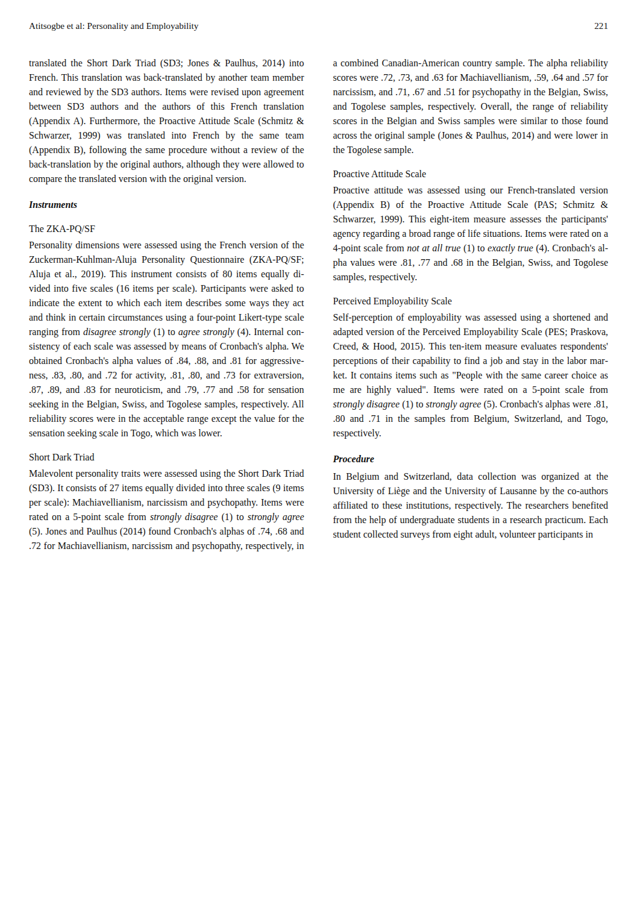Atitsogbe et al: Personality and Employability 221
translated the Short Dark Triad (SD3; Jones & Paulhus, 2014) into French. This translation was back-translated by another team member and reviewed by the SD3 authors. Items were revised upon agreement between SD3 authors and the authors of this French translation (Appendix A). Furthermore, the Proactive Attitude Scale (Schmitz & Schwarzer, 1999) was translated into French by the same team (Appendix B), following the same procedure without a review of the back-translation by the original authors, although they were allowed to compare the translated version with the original version.
Instruments
The ZKA-PQ/SF
Personality dimensions were assessed using the French version of the Zuckerman-Kuhlman-Aluja Personality Questionnaire (ZKA-PQ/SF; Aluja et al., 2019). This instrument consists of 80 items equally divided into five scales (16 items per scale). Participants were asked to indicate the extent to which each item describes some ways they act and think in certain circumstances using a four-point Likert-type scale ranging from disagree strongly (1) to agree strongly (4). Internal consistency of each scale was assessed by means of Cronbach's alpha. We obtained Cronbach's alpha values of .84, .88, and .81 for aggressiveness, .83, .80, and .72 for activity, .81, .80, and .73 for extraversion, .87, .89, and .83 for neuroticism, and .79, .77 and .58 for sensation seeking in the Belgian, Swiss, and Togolese samples, respectively. All reliability scores were in the acceptable range except the value for the sensation seeking scale in Togo, which was lower.
Short Dark Triad
Malevolent personality traits were assessed using the Short Dark Triad (SD3). It consists of 27 items equally divided into three scales (9 items per scale): Machiavellianism, narcissism and psychopathy. Items were rated on a 5-point scale from strongly disagree (1) to strongly agree (5). Jones and Paulhus (2014) found Cronbach's alphas of .74, .68 and .72 for Machiavellianism, narcissism and psychopathy, respectively, in a combined Canadian-American country sample. The alpha reliability scores were .72, .73, and .63 for Machiavellianism, .59, .64 and .57 for narcissism, and .71, .67 and .51 for psychopathy in the Belgian, Swiss, and Togolese samples, respectively. Overall, the range of reliability scores in the Belgian and Swiss samples were similar to those found across the original sample (Jones & Paulhus, 2014) and were lower in the Togolese sample.
Proactive Attitude Scale
Proactive attitude was assessed using our French-translated version (Appendix B) of the Proactive Attitude Scale (PAS; Schmitz & Schwarzer, 1999). This eight-item measure assesses the participants' agency regarding a broad range of life situations. Items were rated on a 4-point scale from not at all true (1) to exactly true (4). Cronbach's alpha values were .81, .77 and .68 in the Belgian, Swiss, and Togolese samples, respectively.
Perceived Employability Scale
Self-perception of employability was assessed using a shortened and adapted version of the Perceived Employability Scale (PES; Praskova, Creed, & Hood, 2015). This ten-item measure evaluates respondents' perceptions of their capability to find a job and stay in the labor market. It contains items such as "People with the same career choice as me are highly valued". Items were rated on a 5-point scale from strongly disagree (1) to strongly agree (5). Cronbach's alphas were .81, .80 and .71 in the samples from Belgium, Switzerland, and Togo, respectively.
Procedure
In Belgium and Switzerland, data collection was organized at the University of Liège and the University of Lausanne by the co-authors affiliated to these institutions, respectively. The researchers benefited from the help of undergraduate students in a research practicum. Each student collected surveys from eight adult, volunteer participants in